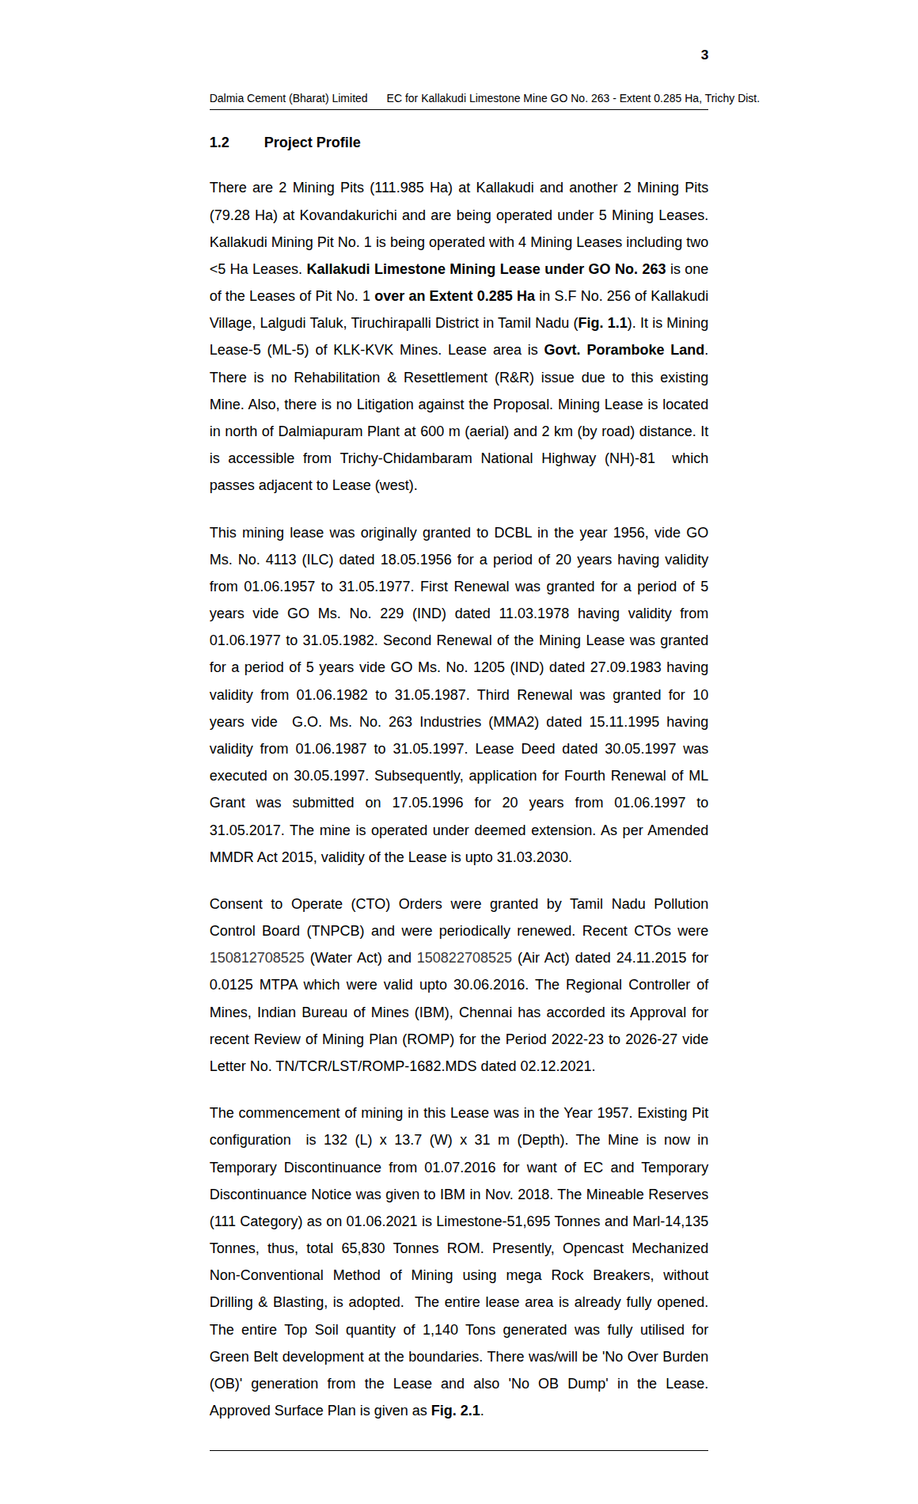3
Dalmia Cement (Bharat) Limited EC for Kallakudi Limestone Mine GO No. 263 - Extent 0.285 Ha, Trichy Dist.
1.2 Project Profile
There are 2 Mining Pits (111.985 Ha) at Kallakudi and another 2 Mining Pits (79.28 Ha) at Kovandakurichi and are being operated under 5 Mining Leases. Kallakudi Mining Pit No. 1 is being operated with 4 Mining Leases including two <5 Ha Leases. Kallakudi Limestone Mining Lease under GO No. 263 is one of the Leases of Pit No. 1 over an Extent 0.285 Ha in S.F No. 256 of Kallakudi Village, Lalgudi Taluk, Tiruchirapalli District in Tamil Nadu (Fig. 1.1). It is Mining Lease-5 (ML-5) of KLK-KVK Mines. Lease area is Govt. Poramboke Land. There is no Rehabilitation & Resettlement (R&R) issue due to this existing Mine. Also, there is no Litigation against the Proposal. Mining Lease is located in north of Dalmiapuram Plant at 600 m (aerial) and 2 km (by road) distance. It is accessible from Trichy-Chidambaram National Highway (NH)-81 which passes adjacent to Lease (west).
This mining lease was originally granted to DCBL in the year 1956, vide GO Ms. No. 4113 (ILC) dated 18.05.1956 for a period of 20 years having validity from 01.06.1957 to 31.05.1977. First Renewal was granted for a period of 5 years vide GO Ms. No. 229 (IND) dated 11.03.1978 having validity from 01.06.1977 to 31.05.1982. Second Renewal of the Mining Lease was granted for a period of 5 years vide GO Ms. No. 1205 (IND) dated 27.09.1983 having validity from 01.06.1982 to 31.05.1987. Third Renewal was granted for 10 years vide G.O. Ms. No. 263 Industries (MMA2) dated 15.11.1995 having validity from 01.06.1987 to 31.05.1997. Lease Deed dated 30.05.1997 was executed on 30.05.1997. Subsequently, application for Fourth Renewal of ML Grant was submitted on 17.05.1996 for 20 years from 01.06.1997 to 31.05.2017. The mine is operated under deemed extension. As per Amended MMDR Act 2015, validity of the Lease is upto 31.03.2030.
Consent to Operate (CTO) Orders were granted by Tamil Nadu Pollution Control Board (TNPCB) and were periodically renewed. Recent CTOs were 150812708525 (Water Act) and 150822708525 (Air Act) dated 24.11.2015 for 0.0125 MTPA which were valid upto 30.06.2016. The Regional Controller of Mines, Indian Bureau of Mines (IBM), Chennai has accorded its Approval for recent Review of Mining Plan (ROMP) for the Period 2022-23 to 2026-27 vide Letter No. TN/TCR/LST/ROMP-1682.MDS dated 02.12.2021.
The commencement of mining in this Lease was in the Year 1957. Existing Pit configuration is 132 (L) x 13.7 (W) x 31 m (Depth). The Mine is now in Temporary Discontinuance from 01.07.2016 for want of EC and Temporary Discontinuance Notice was given to IBM in Nov. 2018. The Mineable Reserves (111 Category) as on 01.06.2021 is Limestone-51,695 Tonnes and Marl-14,135 Tonnes, thus, total 65,830 Tonnes ROM. Presently, Opencast Mechanized Non-Conventional Method of Mining using mega Rock Breakers, without Drilling & Blasting, is adopted. The entire lease area is already fully opened. The entire Top Soil quantity of 1,140 Tons generated was fully utilised for Green Belt development at the boundaries. There was/will be 'No Over Burden (OB)' generation from the Lease and also 'No OB Dump' in the Lease. Approved Surface Plan is given as Fig. 2.1.